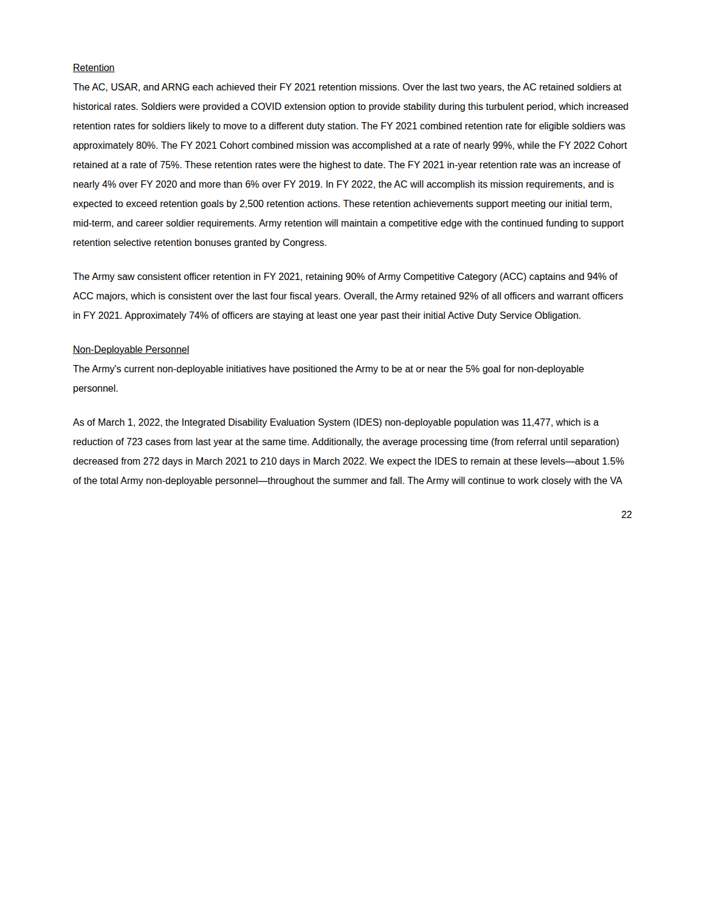Retention
The AC, USAR, and ARNG each achieved their FY 2021 retention missions. Over the last two years, the AC retained soldiers at historical rates. Soldiers were provided a COVID extension option to provide stability during this turbulent period, which increased retention rates for soldiers likely to move to a different duty station. The FY 2021 combined retention rate for eligible soldiers was approximately 80%. The FY 2021 Cohort combined mission was accomplished at a rate of nearly 99%, while the FY 2022 Cohort retained at a rate of 75%. These retention rates were the highest to date. The FY 2021 in-year retention rate was an increase of nearly 4% over FY 2020 and more than 6% over FY 2019. In FY 2022, the AC will accomplish its mission requirements, and is expected to exceed retention goals by 2,500 retention actions. These retention achievements support meeting our initial term, mid-term, and career soldier requirements. Army retention will maintain a competitive edge with the continued funding to support retention selective retention bonuses granted by Congress.
The Army saw consistent officer retention in FY 2021, retaining 90% of Army Competitive Category (ACC) captains and 94% of ACC majors, which is consistent over the last four fiscal years. Overall, the Army retained 92% of all officers and warrant officers in FY 2021. Approximately 74% of officers are staying at least one year past their initial Active Duty Service Obligation.
Non-Deployable Personnel
The Army's current non-deployable initiatives have positioned the Army to be at or near the 5% goal for non-deployable personnel.
As of March 1, 2022, the Integrated Disability Evaluation System (IDES) non-deployable population was 11,477, which is a reduction of 723 cases from last year at the same time. Additionally, the average processing time (from referral until separation) decreased from 272 days in March 2021 to 210 days in March 2022. We expect the IDES to remain at these levels—about 1.5% of the total Army non-deployable personnel—throughout the summer and fall. The Army will continue to work closely with the VA
22